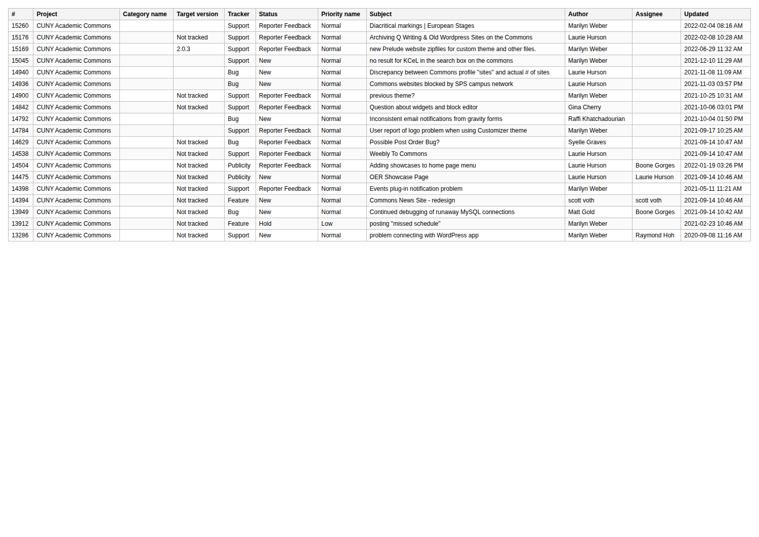| # | Project | Category name | Target version | Tracker | Status | Priority name | Subject | Author | Assignee | Updated |
| --- | --- | --- | --- | --- | --- | --- | --- | --- | --- | --- |
| 15260 | CUNY Academic Commons | | | Support | Reporter Feedback | Normal | Diacritical markings / European Stages | Marilyn Weber | | 2022-02-04 08:16 AM |
| 15176 | CUNY Academic Commons | | Not tracked | Support | Reporter Feedback | Normal | Archiving Q Writing & Old Wordpress Sites on the Commons | Laurie Hurson | | 2022-02-08 10:28 AM |
| 15169 | CUNY Academic Commons | | 2.0.3 | Support | Reporter Feedback | Normal | new Prelude website zipfiles for custom theme and other files. | Marilyn Weber | | 2022-06-29 11:32 AM |
| 15045 | CUNY Academic Commons | | | Support | New | Normal | no result for KCeL in the search box on the commons | Marilyn Weber | | 2021-12-10 11:29 AM |
| 14940 | CUNY Academic Commons | | | Bug | New | Normal | Discrepancy between Commons profile "sites" and actual # of sites | Laurie Hurson | | 2021-11-08 11:09 AM |
| 14936 | CUNY Academic Commons | | | Bug | New | Normal | Commons websites blocked by SPS campus network | Laurie Hurson | | 2021-11-03 03:57 PM |
| 14900 | CUNY Academic Commons | | Not tracked | Support | Reporter Feedback | Normal | previous theme? | Marilyn Weber | | 2021-10-25 10:31 AM |
| 14842 | CUNY Academic Commons | | Not tracked | Support | Reporter Feedback | Normal | Question about widgets and block editor | Gina Cherry | | 2021-10-06 03:01 PM |
| 14792 | CUNY Academic Commons | | | Bug | New | Normal | Inconsistent email notifications from gravity forms | Raffi Khatchadourian | | 2021-10-04 01:50 PM |
| 14784 | CUNY Academic Commons | | | Support | Reporter Feedback | Normal | User report of logo problem when using Customizer theme | Marilyn Weber | | 2021-09-17 10:25 AM |
| 14629 | CUNY Academic Commons | | Not tracked | Bug | Reporter Feedback | Normal | Possible Post Order Bug? | Syelle Graves | | 2021-09-14 10:47 AM |
| 14538 | CUNY Academic Commons | | Not tracked | Support | Reporter Feedback | Normal | Weebly To Commons | Laurie Hurson | | 2021-09-14 10:47 AM |
| 14504 | CUNY Academic Commons | | Not tracked | Publicity | Reporter Feedback | Normal | Adding showcases to home page menu | Laurie Hurson | Boone Gorges | 2022-01-19 03:26 PM |
| 14475 | CUNY Academic Commons | | Not tracked | Publicity | New | Normal | OER Showcase Page | Laurie Hurson | Laurie Hurson | 2021-09-14 10:46 AM |
| 14398 | CUNY Academic Commons | | Not tracked | Support | Reporter Feedback | Normal | Events plug-in notification problem | Marilyn Weber | | 2021-05-11 11:21 AM |
| 14394 | CUNY Academic Commons | | Not tracked | Feature | New | Normal | Commons News Site - redesign | scott voth | scott voth | 2021-09-14 10:46 AM |
| 13949 | CUNY Academic Commons | | Not tracked | Bug | New | Normal | Continued debugging of runaway MySQL connections | Matt Gold | Boone Gorges | 2021-09-14 10:42 AM |
| 13912 | CUNY Academic Commons | | Not tracked | Feature | Hold | Low | posting "missed schedule" | Marilyn Weber | | 2021-02-23 10:46 AM |
| 13286 | CUNY Academic Commons | | Not tracked | Support | New | Normal | problem connecting with WordPress app | Marilyn Weber | Raymond Hoh | 2020-09-08 11:16 AM |